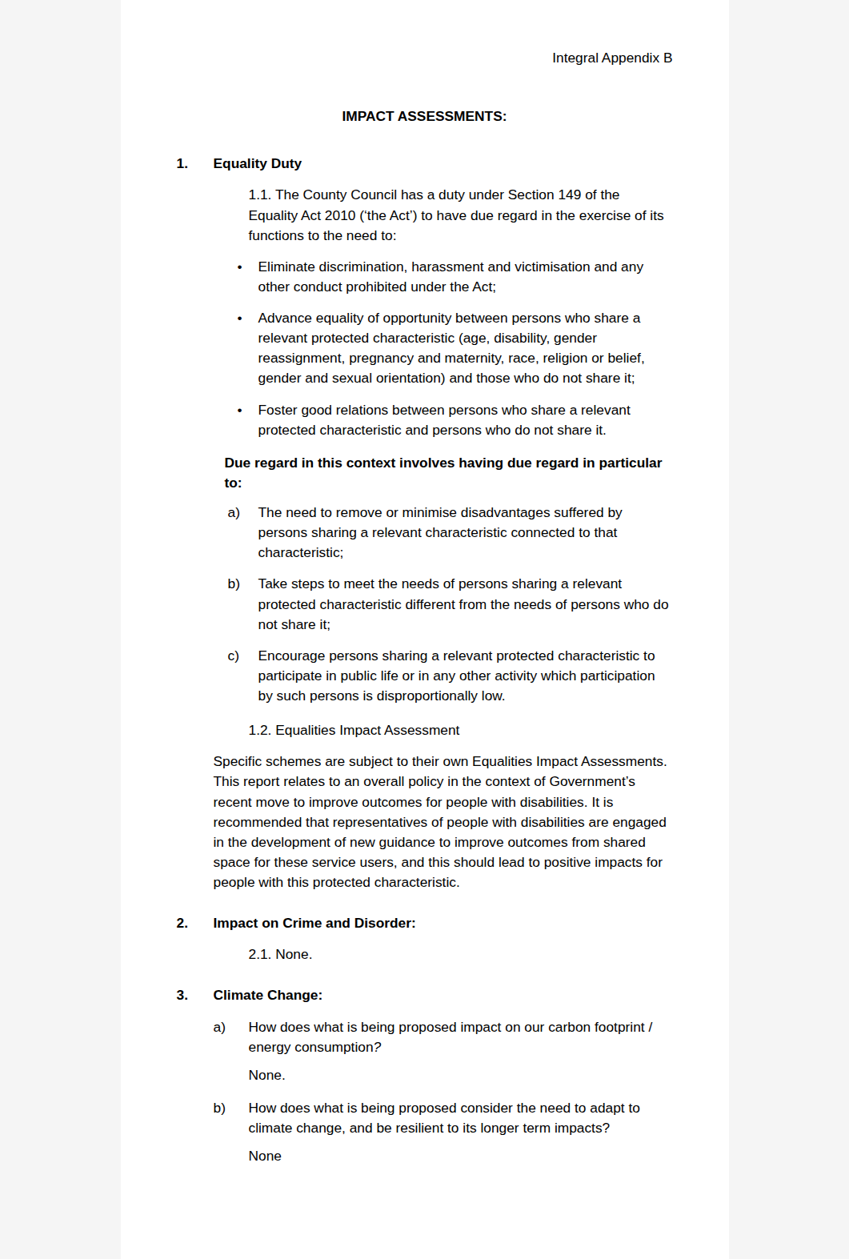Integral Appendix B
IMPACT ASSESSMENTS:
1. Equality Duty
1.1. The County Council has a duty under Section 149 of the Equality Act 2010 (‘the Act’) to have due regard in the exercise of its functions to the need to:
Eliminate discrimination, harassment and victimisation and any other conduct prohibited under the Act;
Advance equality of opportunity between persons who share a relevant protected characteristic (age, disability, gender reassignment, pregnancy and maternity, race, religion or belief, gender and sexual orientation) and those who do not share it;
Foster good relations between persons who share a relevant protected characteristic and persons who do not share it.
Due regard in this context involves having due regard in particular to:
The need to remove or minimise disadvantages suffered by persons sharing a relevant characteristic connected to that characteristic;
Take steps to meet the needs of persons sharing a relevant protected characteristic different from the needs of persons who do not share it;
Encourage persons sharing a relevant protected characteristic to participate in public life or in any other activity which participation by such persons is disproportionally low.
1.2. Equalities Impact Assessment
Specific schemes are subject to their own Equalities Impact Assessments. This report relates to an overall policy in the context of Government’s recent move to improve outcomes for people with disabilities. It is recommended that representatives of people with disabilities are engaged in the development of new guidance to improve outcomes from shared space for these service users, and this should lead to positive impacts for people with this protected characteristic.
2. Impact on Crime and Disorder:
2.1. None.
3. Climate Change:
How does what is being proposed impact on our carbon footprint / energy consumption?
None.
How does what is being proposed consider the need to adapt to climate change, and be resilient to its longer term impacts?
None